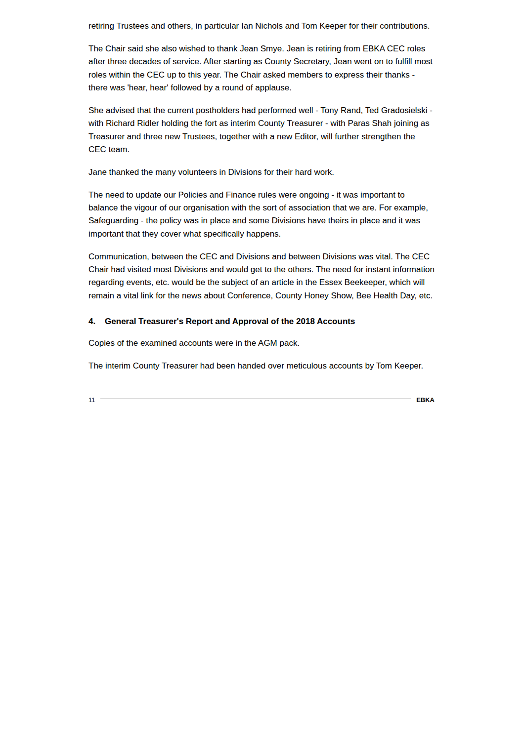retiring Trustees and others, in particular Ian Nichols and Tom Keeper for their contributions.
The Chair said she also wished to thank Jean Smye. Jean is retiring from EBKA CEC roles after three decades of service. After starting as County Secretary, Jean went on to fulfill most roles within the CEC up to this year. The Chair asked members to express their thanks - there was 'hear, hear' followed by a round of applause.
She advised that the current postholders had performed well - Tony Rand, Ted Gradosielski - with Richard Ridler holding the fort as interim County Treasurer - with Paras Shah joining as Treasurer and three new Trustees, together with a new Editor, will further strengthen the CEC team.
Jane thanked the many volunteers in Divisions for their hard work.
The need to update our Policies and Finance rules were ongoing - it was important to balance the vigour of our organisation with the sort of association that we are. For example, Safeguarding - the policy was in place and some Divisions have theirs in place and it was important that they cover what specifically happens.
Communication, between the CEC and Divisions and between Divisions was vital. The CEC Chair had visited most Divisions and would get to the others. The need for instant information regarding events, etc. would be the subject of an article in the Essex Beekeeper, which will remain a vital link for the news about Conference, County Honey Show, Bee Health Day, etc.
4. General Treasurer's Report and Approval of the 2018 Accounts
Copies of the examined accounts were in the AGM pack.
The interim County Treasurer had been handed over meticulous accounts by Tom Keeper.
11 EBKA